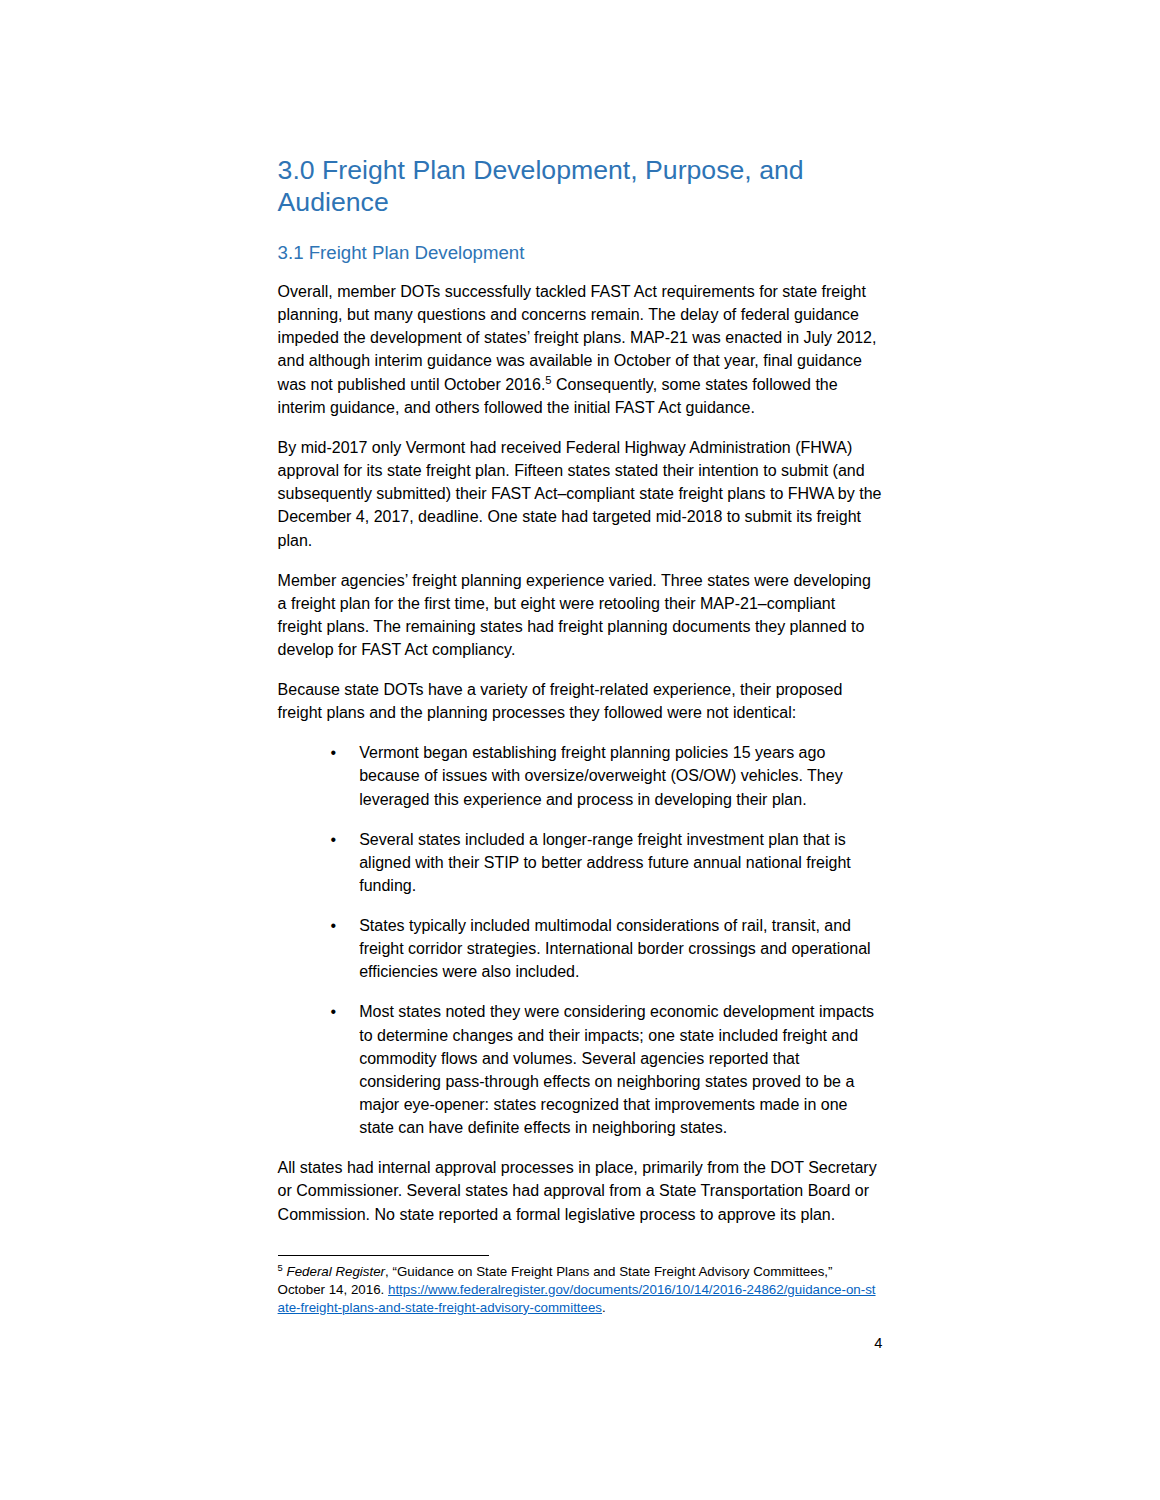3.0 Freight Plan Development, Purpose, and Audience
3.1 Freight Plan Development
Overall, member DOTs successfully tackled FAST Act requirements for state freight planning, but many questions and concerns remain. The delay of federal guidance impeded the development of states’ freight plans. MAP-21 was enacted in July 2012, and although interim guidance was available in October of that year, final guidance was not published until October 2016.5 Consequently, some states followed the interim guidance, and others followed the initial FAST Act guidance.
By mid-2017 only Vermont had received Federal Highway Administration (FHWA) approval for its state freight plan. Fifteen states stated their intention to submit (and subsequently submitted) their FAST Act–compliant state freight plans to FHWA by the December 4, 2017, deadline. One state had targeted mid-2018 to submit its freight plan.
Member agencies’ freight planning experience varied. Three states were developing a freight plan for the first time, but eight were retooling their MAP-21–compliant freight plans. The remaining states had freight planning documents they planned to develop for FAST Act compliancy.
Because state DOTs have a variety of freight-related experience, their proposed freight plans and the planning processes they followed were not identical:
Vermont began establishing freight planning policies 15 years ago because of issues with oversize/overweight (OS/OW) vehicles. They leveraged this experience and process in developing their plan.
Several states included a longer-range freight investment plan that is aligned with their STIP to better address future annual national freight funding.
States typically included multimodal considerations of rail, transit, and freight corridor strategies. International border crossings and operational efficiencies were also included.
Most states noted they were considering economic development impacts to determine changes and their impacts; one state included freight and commodity flows and volumes. Several agencies reported that considering pass-through effects on neighboring states proved to be a major eye-opener: states recognized that improvements made in one state can have definite effects in neighboring states.
All states had internal approval processes in place, primarily from the DOT Secretary or Commissioner. Several states had approval from a State Transportation Board or Commission. No state reported a formal legislative process to approve its plan.
5 Federal Register, “Guidance on State Freight Plans and State Freight Advisory Committees,” October 14, 2016. https://www.federalregister.gov/documents/2016/10/14/2016-24862/guidance-on-state-freight-plans-and-state-freight-advisory-committees.
4